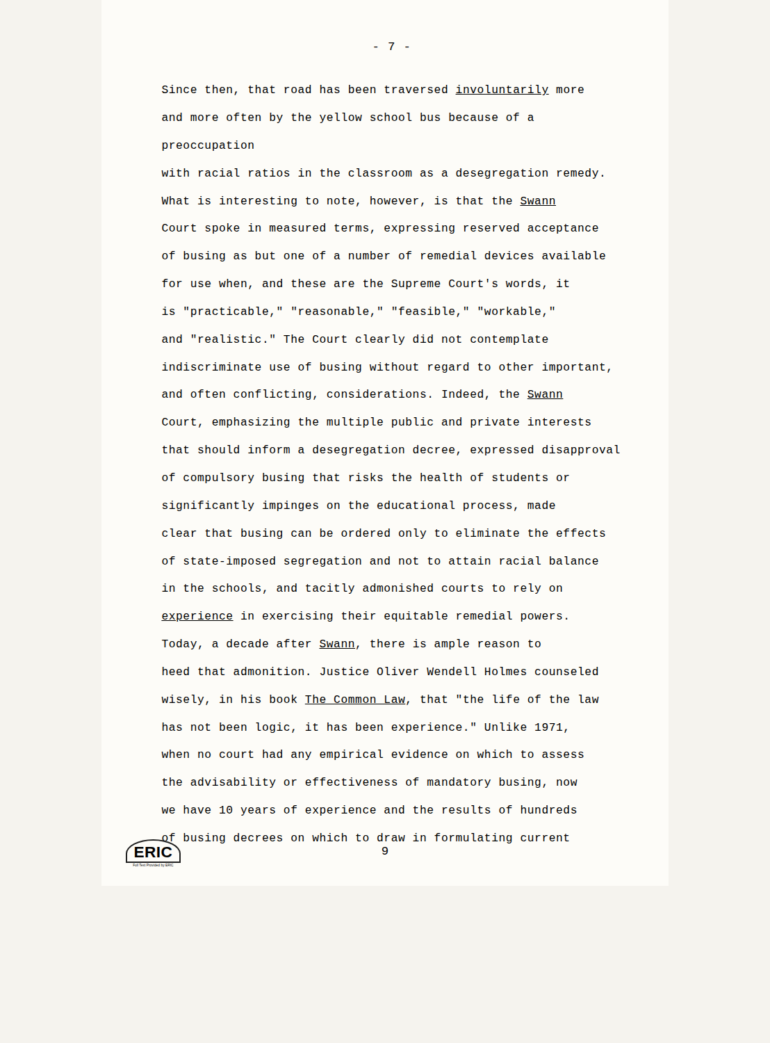- 7 -
Since then, that road has been traversed involuntarily more
and more often by the yellow school bus because of a preoccupation
with racial ratios in the classroom as a desegregation remedy.
What is interesting to note, however, is that the Swann
Court spoke in measured terms, expressing reserved acceptance
of busing as but one of a number of remedial devices available
for use when, and these are the Supreme Court's words, it
is "practicable," "reasonable," "feasible," "workable,"
and "realistic." The Court clearly did not contemplate
indiscriminate use of busing without regard to other important,
and often conflicting, considerations. Indeed, the Swann
Court, emphasizing the multiple public and private interests
that should inform a desegregation decree, expressed disapproval
of compulsory busing that risks the health of students or
significantly impinges on the educational process, made
clear that busing can be ordered only to eliminate the effects
of state-imposed segregation and not to attain racial balance
in the schools, and tacitly admonished courts to rely on
experience in exercising their equitable remedial powers.
Today, a decade after Swann, there is ample reason to
heed that admonition. Justice Oliver Wendell Holmes counseled
wisely, in his book The Common Law, that "the life of the law
has not been logic, it has been experience." Unlike 1971,
when no court had any empirical evidence on which to assess
the advisability or effectiveness of mandatory busing, now
we have 10 years of experience and the results of hundreds
of busing decrees on which to draw in formulating current
ERIC
Full Text Provided by ERIC
9